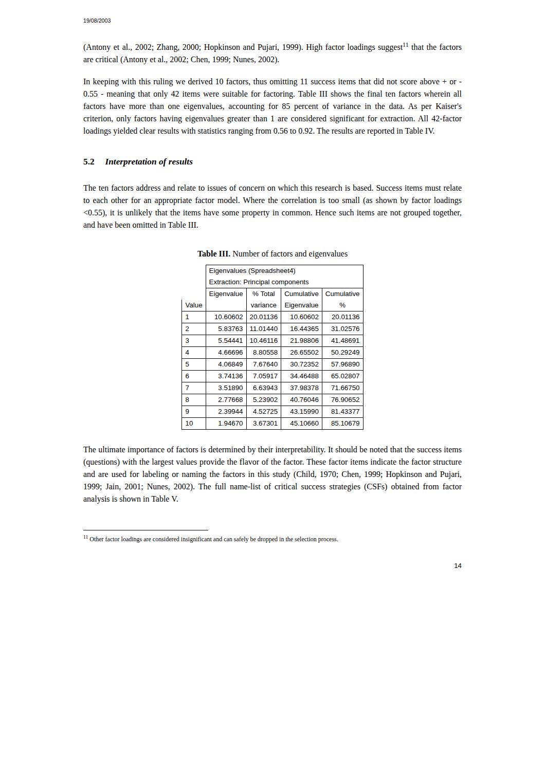19/08/2003
(Antony et al., 2002; Zhang, 2000; Hopkinson and Pujari, 1999). High factor loadings suggest11 that the factors are critical (Antony et al., 2002; Chen, 1999; Nunes, 2002).
In keeping with this ruling we derived 10 factors, thus omitting 11 success items that did not score above + or - 0.55 - meaning that only 42 items were suitable for factoring. Table III shows the final ten factors wherein all factors have more than one eigenvalues, accounting for 85 percent of variance in the data. As per Kaiser's criterion, only factors having eigenvalues greater than 1 are considered significant for extraction. All 42-factor loadings yielded clear results with statistics ranging from 0.56 to 0.92. The results are reported in Table IV.
5.2 Interpretation of results
The ten factors address and relate to issues of concern on which this research is based. Success items must relate to each other for an appropriate factor model. Where the correlation is too small (as shown by factor loadings <0.55), it is unlikely that the items have some property in common. Hence such items are not grouped together, and have been omitted in Table III.
Table III. Number of factors and eigenvalues
| | Eigenvalues (Spreadsheet4) |
| | Extraction: Principal components |
| | Eigenvalue | % Total | Cumulative | Cumulative |
| Value | | variance | Eigenvalue | % |
| 1 | 10.60602 | 20.01136 | 10.60602 | 20.01136 |
| 2 | 5.83763 | 11.01440 | 16.44365 | 31.02576 |
| 3 | 5.54441 | 10.46116 | 21.98806 | 41.48691 |
| 4 | 4.66696 | 8.80558 | 26.65502 | 50.29249 |
| 5 | 4.06849 | 7.67640 | 30.72352 | 57.96890 |
| 6 | 3.74136 | 7.05917 | 34.46488 | 65.02807 |
| 7 | 3.51890 | 6.63943 | 37.98378 | 71.66750 |
| 8 | 2.77668 | 5.23902 | 40.76046 | 76.90652 |
| 9 | 2.39944 | 4.52725 | 43.15990 | 81.43377 |
| 10 | 1.94670 | 3.67301 | 45.10660 | 85.10679 |
The ultimate importance of factors is determined by their interpretability. It should be noted that the success items (questions) with the largest values provide the flavor of the factor. These factor items indicate the factor structure and are used for labeling or naming the factors in this study (Child, 1970; Chen, 1999; Hopkinson and Pujari, 1999; Jain, 2001; Nunes, 2002). The full name-list of critical success strategies (CSFs) obtained from factor analysis is shown in Table V.
11 Other factor loadings are considered insignificant and can safely be dropped in the selection process.
14